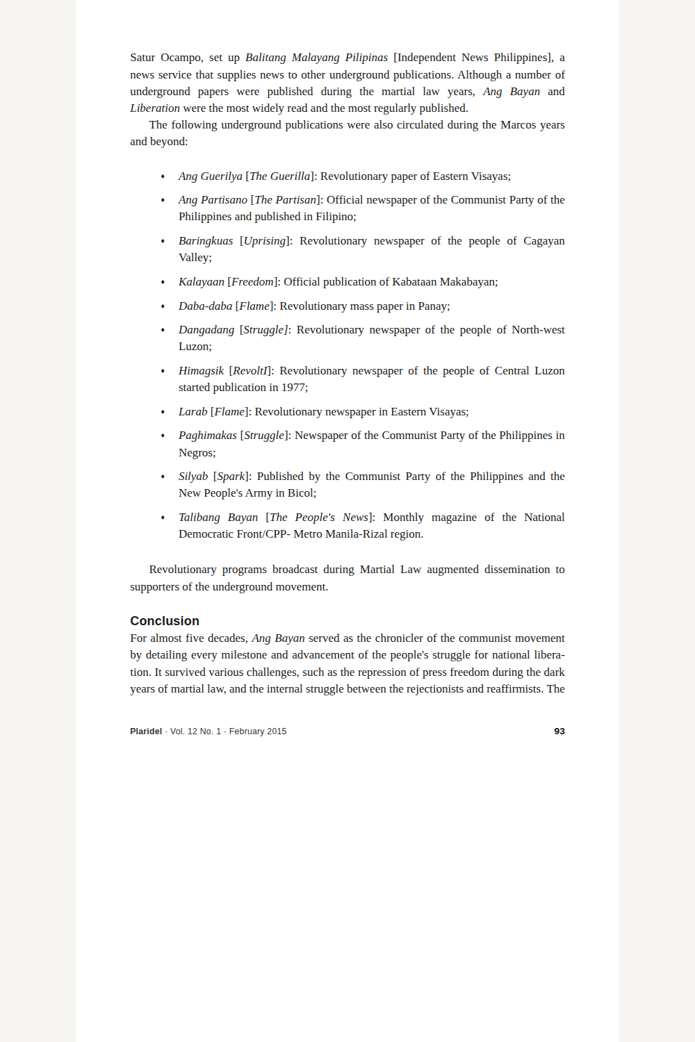Satur Ocampo, set up Balitang Malayang Pilipinas [Independent News Philippines], a news service that supplies news to other underground publications. Although a number of underground papers were published during the martial law years, Ang Bayan and Liberation were the most widely read and the most regularly published.
The following underground publications were also circulated during the Marcos years and beyond:
Ang Guerilya [The Guerilla]: Revolutionary paper of Eastern Visayas;
Ang Partisano [The Partisan]: Official newspaper of the Communist Party of the Philippines and published in Filipino;
Baringkuas [Uprising]: Revolutionary newspaper of the people of Cagayan Valley;
Kalayaan [Freedom]: Official publication of Kabataan Makabayan;
Daba-daba [Flame]: Revolutionary mass paper in Panay;
Dangadang [Struggle]: Revolutionary newspaper of the people of North-west Luzon;
Himagsik [RevoltI]: Revolutionary newspaper of the people of Central Luzon started publication in 1977;
Larab [Flame]: Revolutionary newspaper in Eastern Visayas;
Paghimakas [Struggle]: Newspaper of the Communist Party of the Philippines in Negros;
Silyab [Spark]: Published by the Communist Party of the Philippines and the New People's Army in Bicol;
Talibang Bayan [The People's News]: Monthly magazine of the National Democratic Front/CPP- Metro Manila-Rizal region.
Revolutionary programs broadcast during Martial Law augmented dissemination to supporters of the underground movement.
Conclusion
For almost five decades, Ang Bayan served as the chronicler of the communist movement by detailing every milestone and advancement of the people's struggle for national liberation. It survived various challenges, such as the repression of press freedom during the dark years of martial law, and the internal struggle between the rejectionists and reaffirmists. The
Plaridel · Vol. 12 No. 1 · February 2015
93